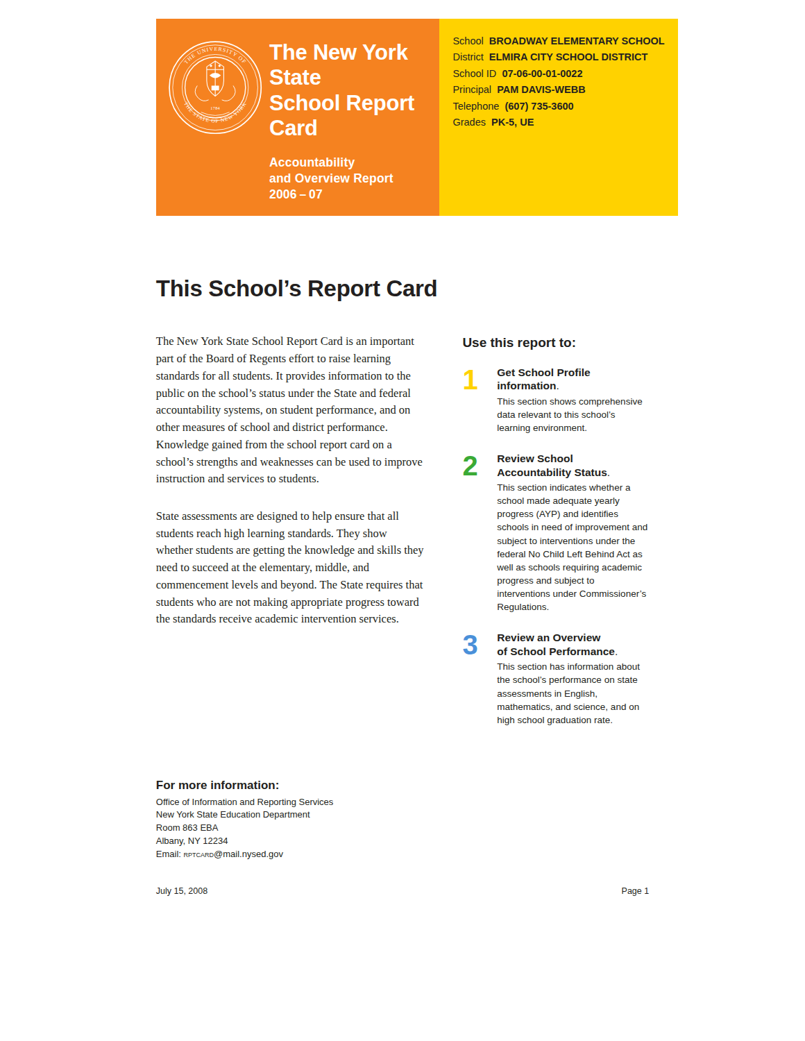THE UNIVERSITY OF THE STATE OF NEW YORK 1784
The New York State
School Report Card
Accountability
and Overview Report
2006 – 07
School BROADWAY ELEMENTARY SCHOOL
District ELMIRA CITY SCHOOL DISTRICT
School ID 07-06-00-01-0022
Principal PAM DAVIS-WEBB
Telephone (607) 735-3600
Grades PK-5, UE
This School’s Report Card
The New York State School Report Card is an important part of the Board of Regents effort to raise learning standards for all students. It provides information to the public on the school’s status under the State and federal accountability systems, on student performance, and on other measures of school and district performance. Knowledge gained from the school report card on a school’s strengths and weaknesses can be used to improve instruction and services to students.
State assessments are designed to help ensure that all students reach high learning standards. They show whether students are getting the knowledge and skills they need to succeed at the elementary, middle, and commencement levels and beyond. The State requires that students who are not making appropriate progress toward the standards receive academic intervention services.
Use this report to:
1
Get School Profile
information.
This section shows comprehensive data relevant to this school’s learning environment.
2
Review School
Accountability Status.
This section indicates whether a school made adequate yearly progress (AYP) and identifies schools in need of improvement and subject to interventions under the federal No Child Left Behind Act as well as schools requiring academic progress and subject to interventions under Commissioner’s Regulations.
3
Review an Overview
of School Performance.
This section has information about the school’s performance on state assessments in English, mathematics, and science, and on high school graduation rate.
For more information:
Office of Information and Reporting Services
New York State Education Department
Room 863 EBA
Albany, NY 12234
Email: RPTCARD@mail.nysed.gov
July 15, 2008 Page 1